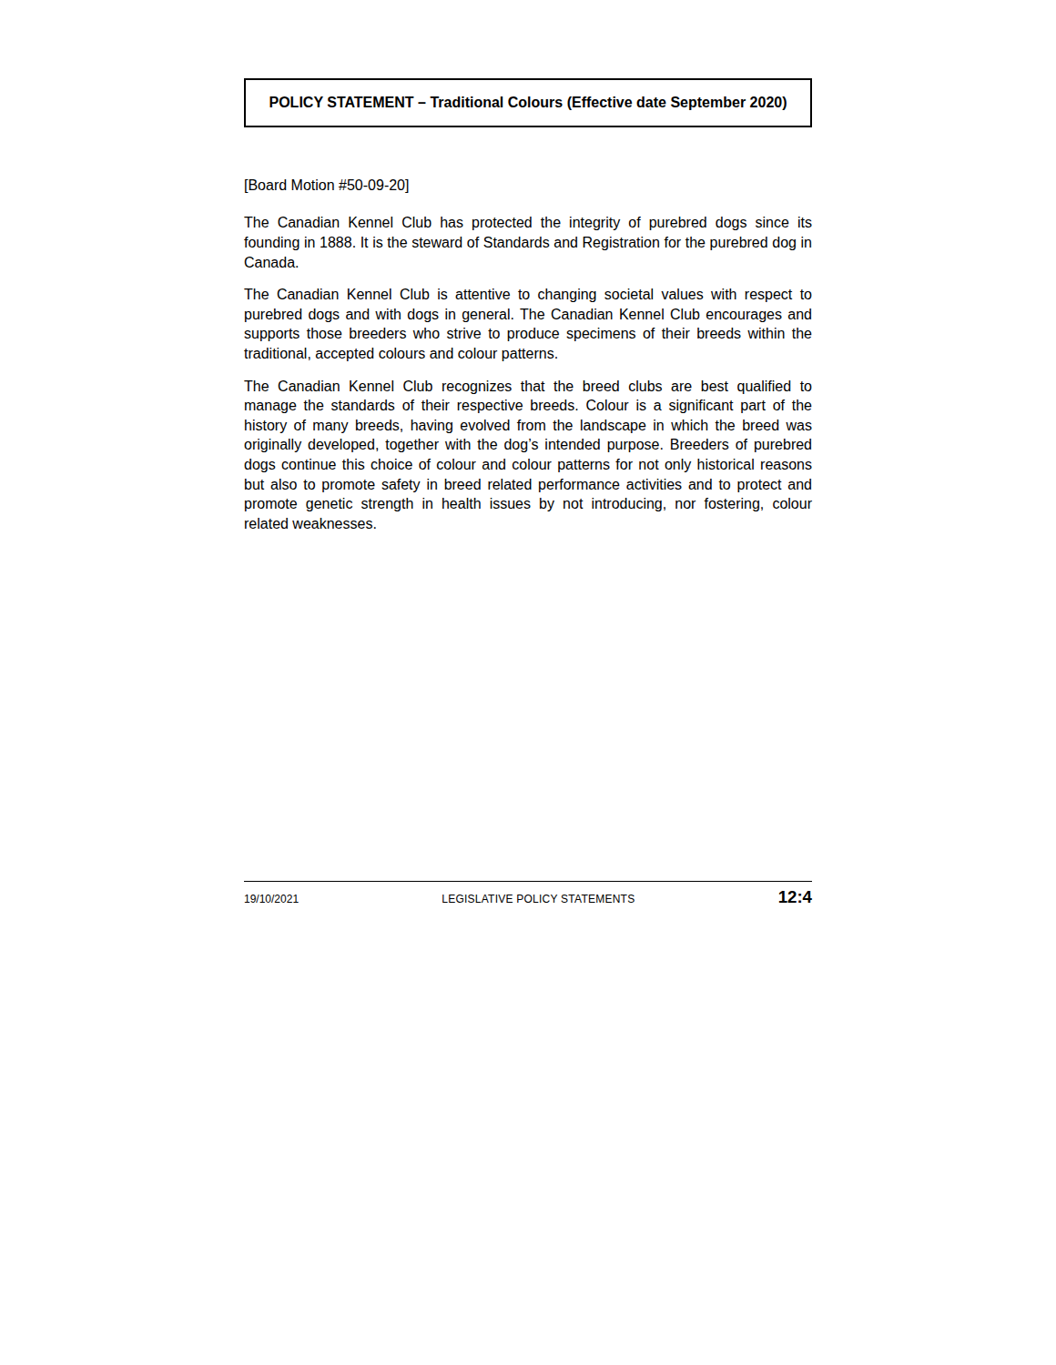POLICY STATEMENT – Traditional Colours (Effective date September 2020)
[Board Motion #50-09-20]
The Canadian Kennel Club has protected the integrity of purebred dogs since its founding in 1888. It is the steward of Standards and Registration for the purebred dog in Canada.
The Canadian Kennel Club is attentive to changing societal values with respect to purebred dogs and with dogs in general. The Canadian Kennel Club encourages and supports those breeders who strive to produce specimens of their breeds within the traditional, accepted colours and colour patterns.
The Canadian Kennel Club recognizes that the breed clubs are best qualified to manage the standards of their respective breeds. Colour is a significant part of the history of many breeds, having evolved from the landscape in which the breed was originally developed, together with the dog’s intended purpose. Breeders of purebred dogs continue this choice of colour and colour patterns for not only historical reasons but also to promote safety in breed related performance activities and to protect and promote genetic strength in health issues by not introducing, nor fostering, colour related weaknesses.
19/10/2021 LEGISLATIVE POLICY STATEMENTS 12:4